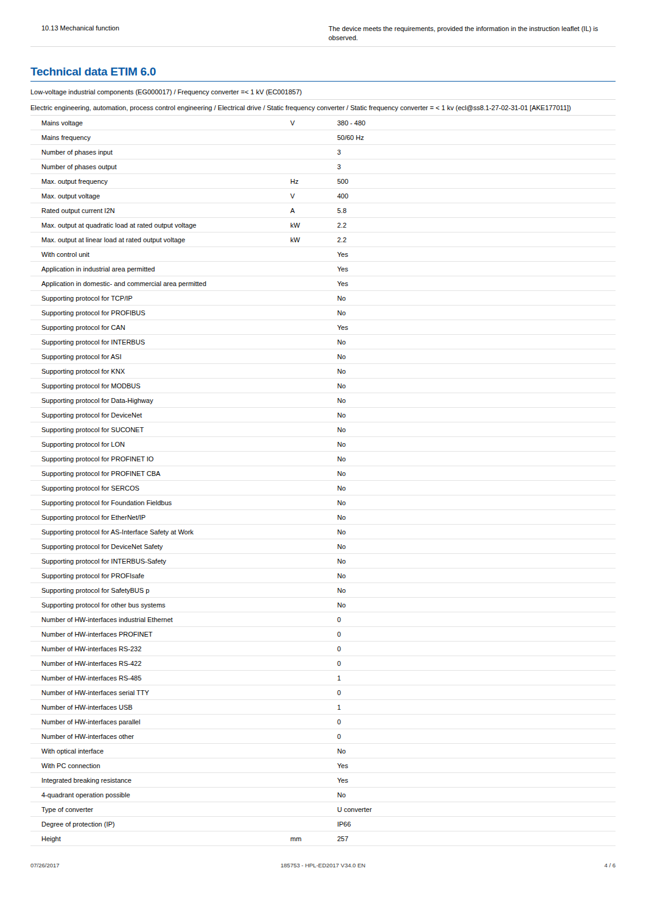10.13 Mechanical function
The device meets the requirements, provided the information in the instruction leaflet (IL) is observed.
Technical data ETIM 6.0
Low-voltage industrial components (EG000017) / Frequency converter =< 1 kV (EC001857)
Electric engineering, automation, process control engineering / Electrical drive / Static frequency converter / Static frequency converter = < 1 kv (ecl@ss8.1-27-02-31-01 [AKE177011])
| Mains voltage | V | 380 - 480 |
| Mains frequency | | 50/60 Hz |
| Number of phases input | | 3 |
| Number of phases output | | 3 |
| Max. output frequency | Hz | 500 |
| Max. output voltage | V | 400 |
| Rated output current I2N | A | 5.8 |
| Max. output at quadratic load at rated output voltage | kW | 2.2 |
| Max. output at linear load at rated output voltage | kW | 2.2 |
| With control unit | | Yes |
| Application in industrial area permitted | | Yes |
| Application in domestic- and commercial area permitted | | Yes |
| Supporting protocol for TCP/IP | | No |
| Supporting protocol for PROFIBUS | | No |
| Supporting protocol for CAN | | Yes |
| Supporting protocol for INTERBUS | | No |
| Supporting protocol for ASI | | No |
| Supporting protocol for KNX | | No |
| Supporting protocol for MODBUS | | No |
| Supporting protocol for Data-Highway | | No |
| Supporting protocol for DeviceNet | | No |
| Supporting protocol for SUCONET | | No |
| Supporting protocol for LON | | No |
| Supporting protocol for PROFINET IO | | No |
| Supporting protocol for PROFINET CBA | | No |
| Supporting protocol for SERCOS | | No |
| Supporting protocol for Foundation Fieldbus | | No |
| Supporting protocol for EtherNet/IP | | No |
| Supporting protocol for AS-Interface Safety at Work | | No |
| Supporting protocol for DeviceNet Safety | | No |
| Supporting protocol for INTERBUS-Safety | | No |
| Supporting protocol for PROFIsafe | | No |
| Supporting protocol for SafetyBUS p | | No |
| Supporting protocol for other bus systems | | No |
| Number of HW-interfaces industrial Ethernet | | 0 |
| Number of HW-interfaces PROFINET | | 0 |
| Number of HW-interfaces RS-232 | | 0 |
| Number of HW-interfaces RS-422 | | 0 |
| Number of HW-interfaces RS-485 | | 1 |
| Number of HW-interfaces serial TTY | | 0 |
| Number of HW-interfaces USB | | 1 |
| Number of HW-interfaces parallel | | 0 |
| Number of HW-interfaces other | | 0 |
| With optical interface | | No |
| With PC connection | | Yes |
| Integrated breaking resistance | | Yes |
| 4-quadrant operation possible | | No |
| Type of converter | | U converter |
| Degree of protection (IP) | | IP66 |
| Height | mm | 257 |
07/26/2017
185753 - HPL-ED2017 V34.0 EN
4 / 6